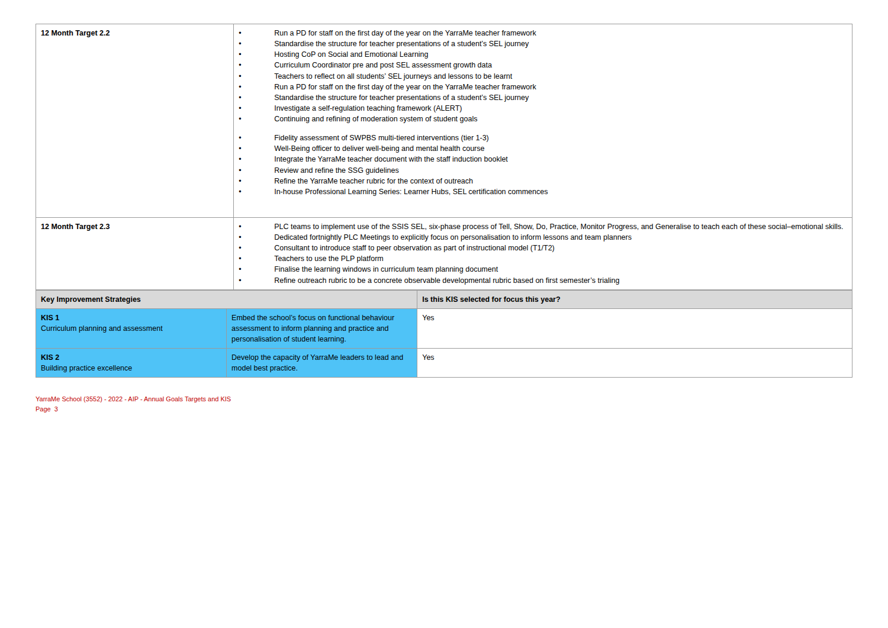| 12 Month Target 2.2 | • Run a PD for staff on the first day of the year on the YarraMe teacher framework • Standardise the structure for teacher presentations of a student’s SEL journey • Hosting CoP on Social and Emotional Learning • Curriculum Coordinator pre and post SEL assessment growth data • Teachers to reflect on all students’ SEL journeys and lessons to be learnt • Run a PD for staff on the first day of the year on the YarraMe teacher framework • Standardise the structure for teacher presentations of a student’s SEL journey • Investigate a self-regulation teaching framework (ALERT) • Continuing and refining of moderation system of student goals • Fidelity assessment of SWPBS multi-tiered interventions (tier 1-3) • Well-Being officer to deliver well-being and mental health course • Integrate the YarraMe teacher document with the staff induction booklet • Review and refine the SSG guidelines • Refine the YarraMe teacher rubric for the context of outreach • In-house Professional Learning Series: Learner Hubs, SEL certification commences |
| 12 Month Target 2.3 | • PLC teams to implement use of the SSIS SEL, six-phase process of Tell, Show, Do, Practice, Monitor Progress, and Generalise to teach each of these social–emotional skills. • Dedicated fortnightly PLC Meetings to explicitly focus on personalisation to inform lessons and team planners • Consultant to introduce staff to peer observation as part of instructional model (T1/T2) • Teachers to use the PLP platform • Finalise the learning windows in curriculum team planning document • Refine outreach rubric to be a concrete observable developmental rubric based on first semester’s trialing |
| Key Improvement Strategies | Is this KIS selected for focus this year? |
| KIS 1 Curriculum planning and assessment | Embed the school’s focus on functional behaviour assessment to inform planning and practice and personalisation of student learning. | Yes |
| KIS 2 Building practice excellence | Develop the capacity of YarraMe leaders to lead and model best practice. | Yes |
YarraMe School (3552) - 2022 - AIP - Annual Goals Targets and KIS
Page 3